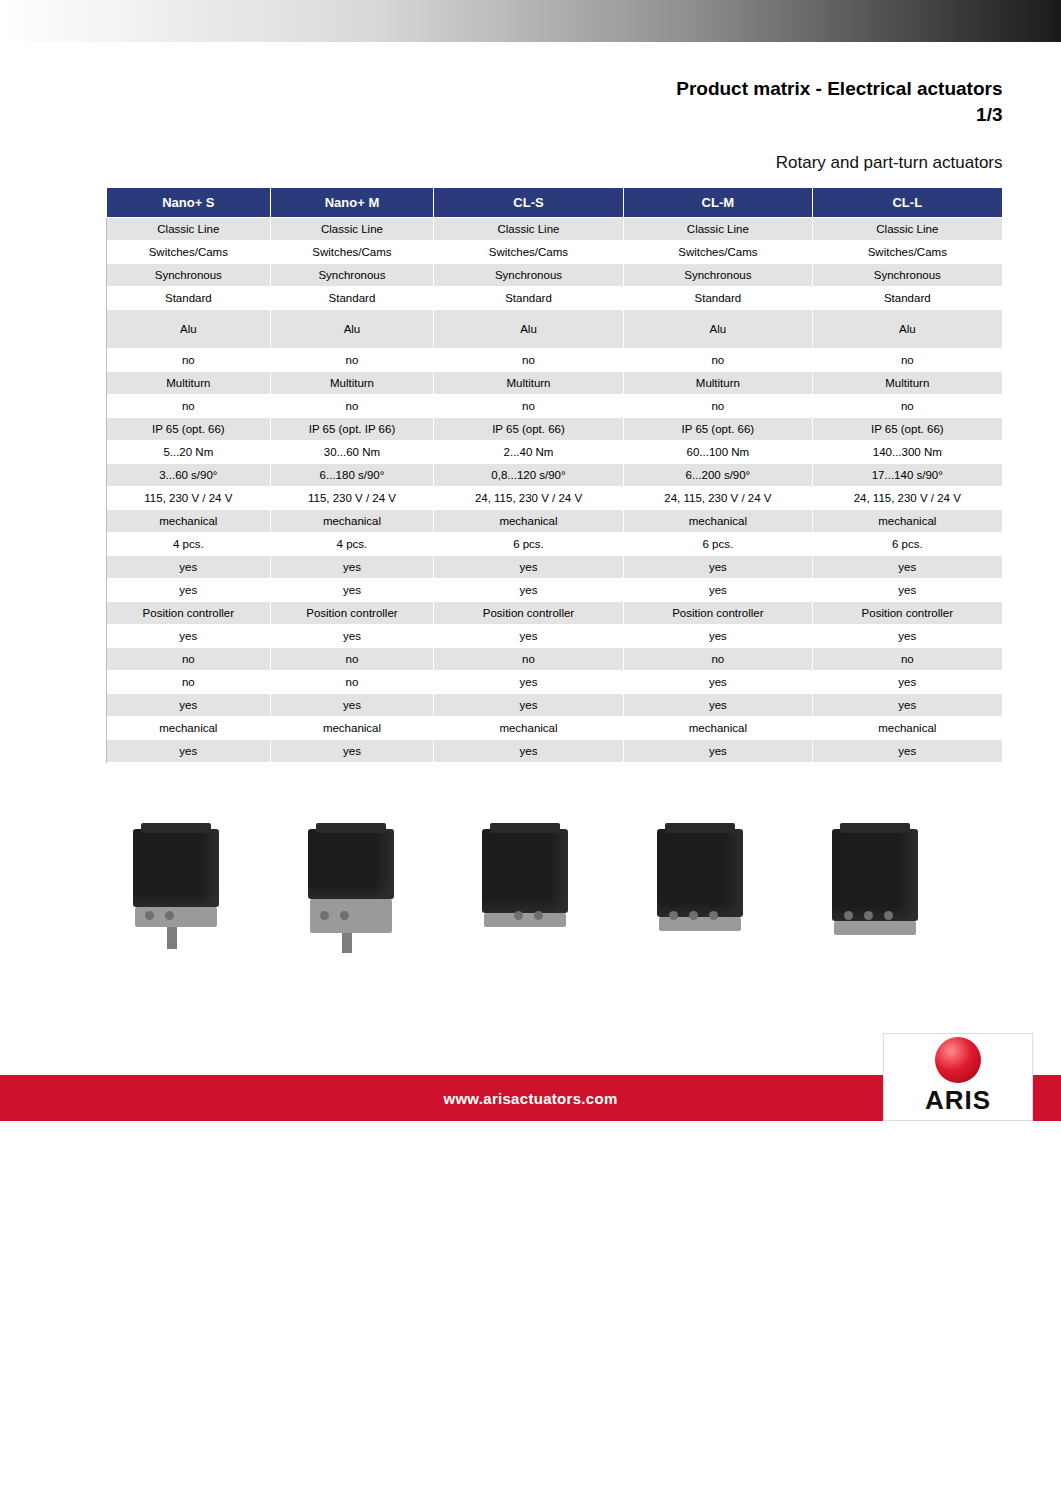Product matrix - Electrical actuators
1/3
Rotary and part-turn actuators
| | Nano+ S | Nano+ M | CL-S | CL-M | CL-L |
| --- | --- | --- | --- | --- | --- |
| | Classic Line | Classic Line | Classic Line | Classic Line | Classic Line |
| | Switches/Cams | Switches/Cams | Switches/Cams | Switches/Cams | Switches/Cams |
| | Synchronous | Synchronous | Synchronous | Synchronous | Synchronous |
| | Standard | Standard | Standard | Standard | Standard |
| | Alu | Alu | Alu | Alu | Alu |
| | no | no | no | no | no |
| | Multiturn | Multiturn | Multiturn | Multiturn | Multiturn |
| | no | no | no | no | no |
| | IP 65 (opt. 66) | IP 65 (opt. IP 66) | IP 65 (opt. 66) | IP 65 (opt. 66) | IP 65 (opt. 66) |
| | 5...20 Nm | 30...60 Nm | 2...40 Nm | 60...100 Nm | 140...300 Nm |
| | 3...60 s/90° | 6...180 s/90° | 0,8...120 s/90° | 6...200 s/90° | 17...140 s/90° |
| | 115, 230 V / 24 V | 115, 230 V / 24 V | 24, 115, 230 V / 24 V | 24, 115, 230 V / 24 V | 24, 115, 230 V / 24 V |
| | mechanical | mechanical | mechanical | mechanical | mechanical |
| | 4 pcs. | 4 pcs. | 6 pcs. | 6 pcs. | 6 pcs. |
| | yes | yes | yes | yes | yes |
| | yes | yes | yes | yes | yes |
| | Position controller | Position controller | Position controller | Position controller | Position controller |
| | yes | yes | yes | yes | yes |
| | no | no | no | no | no |
| | no | no | yes | yes | yes |
| | yes | yes | yes | yes | yes |
| | mechanical | mechanical | mechanical | mechanical | mechanical |
| | yes | yes | yes | yes | yes |
www.arisactuators.com
ARIS